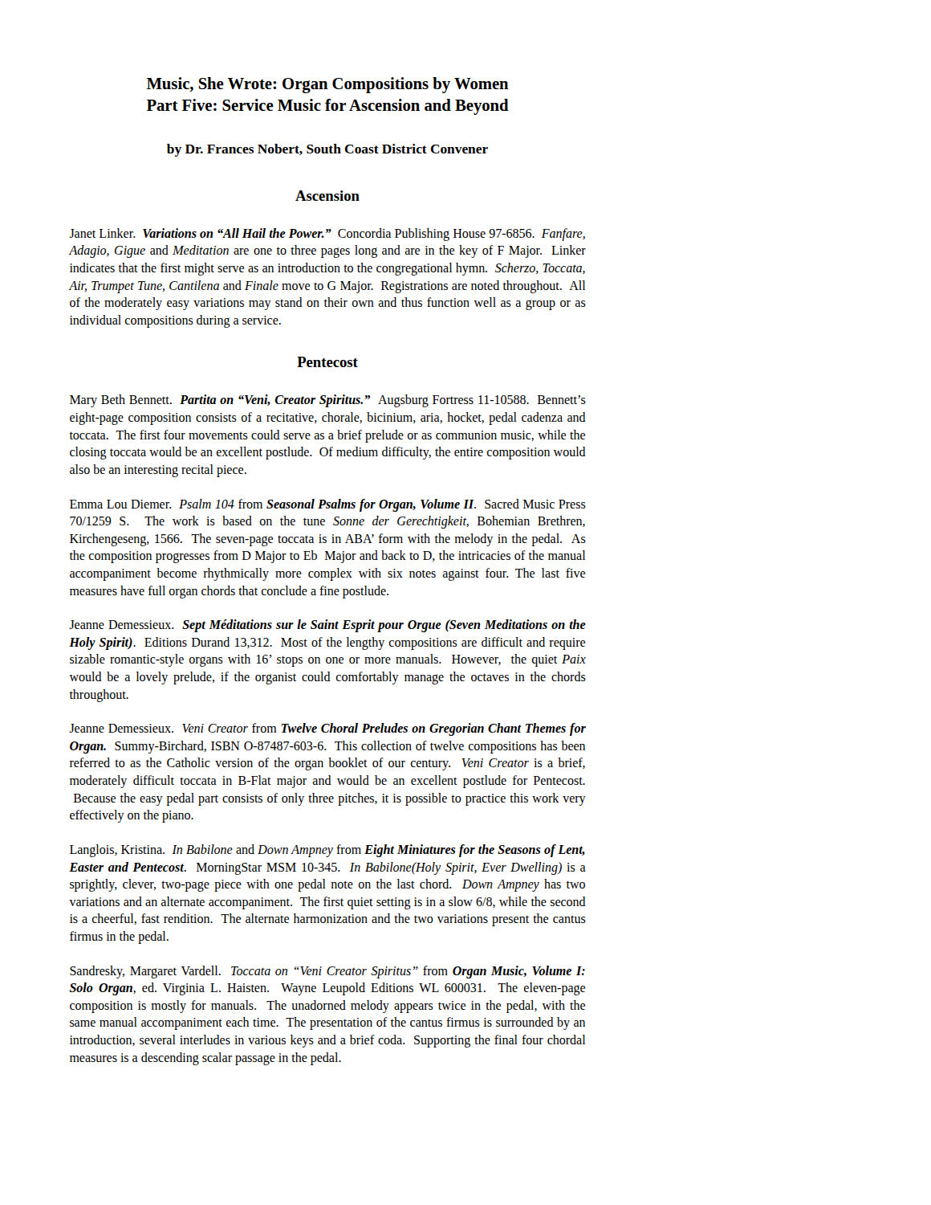Music, She Wrote: Organ Compositions by Women Part Five: Service Music for Ascension and Beyond
by Dr. Frances Nobert, South Coast District Convener
Ascension
Janet Linker. Variations on “All Hail the Power.” Concordia Publishing House 97-6856. Fanfare, Adagio, Gigue and Meditation are one to three pages long and are in the key of F Major. Linker indicates that the first might serve as an introduction to the congregational hymn. Scherzo, Toccata, Air, Trumpet Tune, Cantilena and Finale move to G Major. Registrations are noted throughout. All of the moderately easy variations may stand on their own and thus function well as a group or as individual compositions during a service.
Pentecost
Mary Beth Bennett. Partita on “Veni, Creator Spiritus.” Augsburg Fortress 11-10588. Bennett’s eight-page composition consists of a recitative, chorale, bicinium, aria, hocket, pedal cadenza and toccata. The first four movements could serve as a brief prelude or as communion music, while the closing toccata would be an excellent postlude. Of medium difficulty, the entire composition would also be an interesting recital piece.
Emma Lou Diemer. Psalm 104 from Seasonal Psalms for Organ, Volume II. Sacred Music Press 70/1259 S. The work is based on the tune Sonne der Gerechtigkeit, Bohemian Brethren, Kirchengeseng, 1566. The seven-page toccata is in ABA’ form with the melody in the pedal. As the composition progresses from D Major to Eb Major and back to D, the intricacies of the manual accompaniment become rhythmically more complex with six notes against four. The last five measures have full organ chords that conclude a fine postlude.
Jeanne Demessieux. Sept Méditations sur le Saint Esprit pour Orgue (Seven Meditations on the Holy Spirit). Editions Durand 13,312. Most of the lengthy compositions are difficult and require sizable romantic-style organs with 16’ stops on one or more manuals. However, the quiet Paix would be a lovely prelude, if the organist could comfortably manage the octaves in the chords throughout.
Jeanne Demessieux. Veni Creator from Twelve Choral Preludes on Gregorian Chant Themes for Organ. Summy-Birchard, ISBN O-87487-603-6. This collection of twelve compositions has been referred to as the Catholic version of the organ booklet of our century. Veni Creator is a brief, moderately difficult toccata in B-Flat major and would be an excellent postlude for Pentecost. Because the easy pedal part consists of only three pitches, it is possible to practice this work very effectively on the piano.
Langlois, Kristina. In Babilone and Down Ampney from Eight Miniatures for the Seasons of Lent, Easter and Pentecost. MorningStar MSM 10-345. In Babilone(Holy Spirit, Ever Dwelling) is a sprightly, clever, two-page piece with one pedal note on the last chord. Down Ampney has two variations and an alternate accompaniment. The first quiet setting is in a slow 6/8, while the second is a cheerful, fast rendition. The alternate harmonization and the two variations present the cantus firmus in the pedal.
Sandresky, Margaret Vardell. Toccata on “Veni Creator Spiritus” from Organ Music, Volume I: Solo Organ, ed. Virginia L. Haisten. Wayne Leupold Editions WL 600031. The eleven-page composition is mostly for manuals. The unadorned melody appears twice in the pedal, with the same manual accompaniment each time. The presentation of the cantus firmus is surrounded by an introduction, several interludes in various keys and a brief coda. Supporting the final four chordal measures is a descending scalar passage in the pedal.